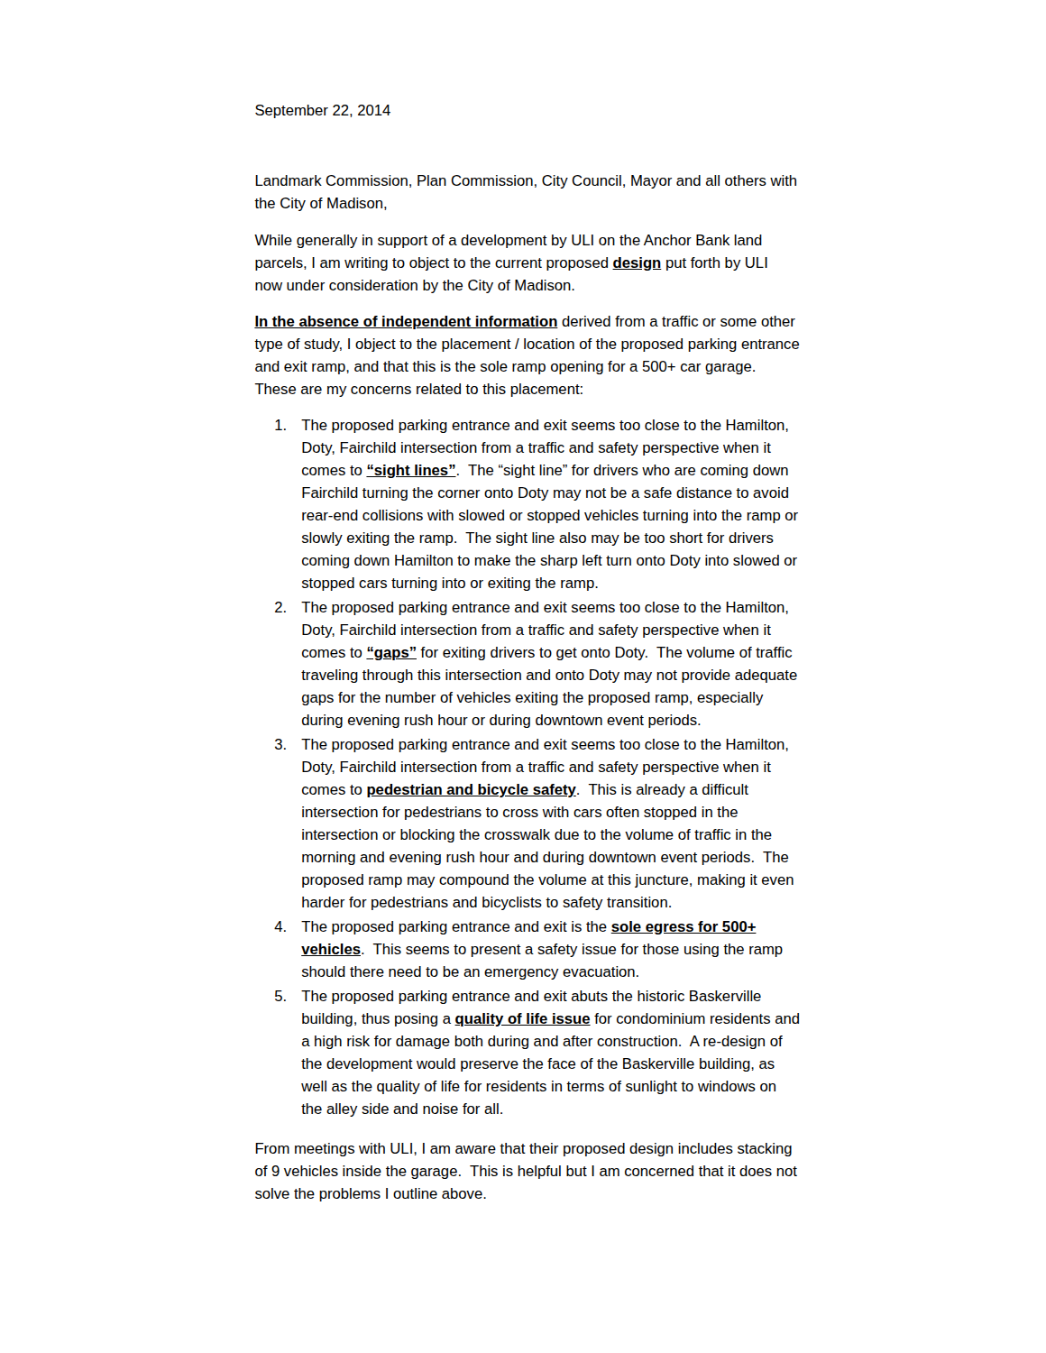September 22, 2014
Landmark Commission, Plan Commission, City Council, Mayor and all others with the City of Madison,
While generally in support of a development by ULI on the Anchor Bank land parcels, I am writing to object to the current proposed design put forth by ULI now under consideration by the City of Madison.
In the absence of independent information derived from a traffic or some other type of study, I object to the placement / location of the proposed parking entrance and exit ramp, and that this is the sole ramp opening for a 500+ car garage. These are my concerns related to this placement:
The proposed parking entrance and exit seems too close to the Hamilton, Doty, Fairchild intersection from a traffic and safety perspective when it comes to “sight lines”. The “sight line” for drivers who are coming down Fairchild turning the corner onto Doty may not be a safe distance to avoid rear-end collisions with slowed or stopped vehicles turning into the ramp or slowly exiting the ramp. The sight line also may be too short for drivers coming down Hamilton to make the sharp left turn onto Doty into slowed or stopped cars turning into or exiting the ramp.
The proposed parking entrance and exit seems too close to the Hamilton, Doty, Fairchild intersection from a traffic and safety perspective when it comes to “gaps” for exiting drivers to get onto Doty. The volume of traffic traveling through this intersection and onto Doty may not provide adequate gaps for the number of vehicles exiting the proposed ramp, especially during evening rush hour or during downtown event periods.
The proposed parking entrance and exit seems too close to the Hamilton, Doty, Fairchild intersection from a traffic and safety perspective when it comes to pedestrian and bicycle safety. This is already a difficult intersection for pedestrians to cross with cars often stopped in the intersection or blocking the crosswalk due to the volume of traffic in the morning and evening rush hour and during downtown event periods. The proposed ramp may compound the volume at this juncture, making it even harder for pedestrians and bicyclists to safety transition.
The proposed parking entrance and exit is the sole egress for 500+ vehicles. This seems to present a safety issue for those using the ramp should there need to be an emergency evacuation.
The proposed parking entrance and exit abuts the historic Baskerville building, thus posing a quality of life issue for condominium residents and a high risk for damage both during and after construction. A re-design of the development would preserve the face of the Baskerville building, as well as the quality of life for residents in terms of sunlight to windows on the alley side and noise for all.
From meetings with ULI, I am aware that their proposed design includes stacking of 9 vehicles inside the garage. This is helpful but I am concerned that it does not solve the problems I outline above.